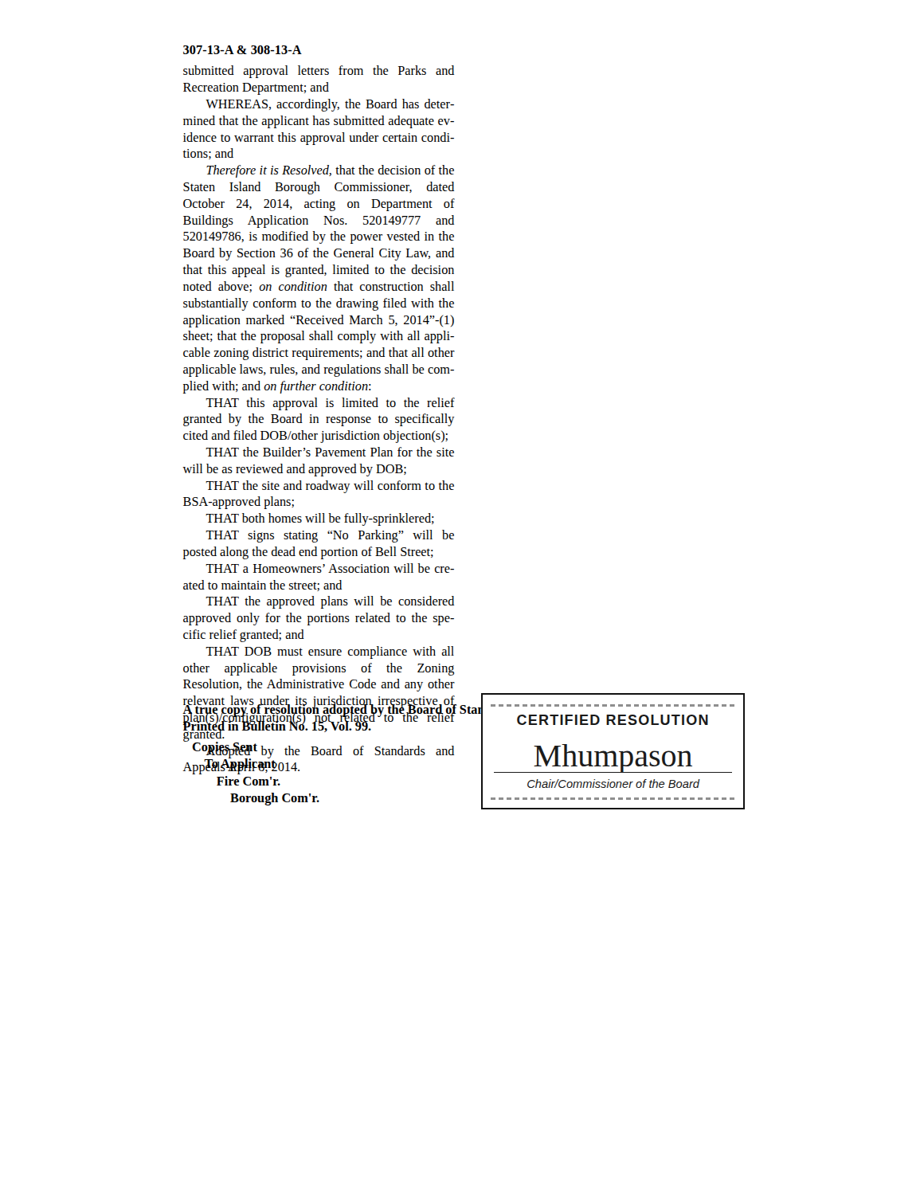307-13-A & 308-13-A
submitted approval letters from the Parks and Recreation Department; and
WHEREAS, accordingly, the Board has determined that the applicant has submitted adequate evidence to warrant this approval under certain conditions; and
Therefore it is Resolved, that the decision of the Staten Island Borough Commissioner, dated October 24, 2014, acting on Department of Buildings Application Nos. 520149777 and 520149786, is modified by the power vested in the Board by Section 36 of the General City Law, and that this appeal is granted, limited to the decision noted above; on condition that construction shall substantially conform to the drawing filed with the application marked “Received March 5, 2014”-(1) sheet; that the proposal shall comply with all applicable zoning district requirements; and that all other applicable laws, rules, and regulations shall be complied with; and on further condition:
THAT this approval is limited to the relief granted by the Board in response to specifically cited and filed DOB/other jurisdiction objection(s);
THAT the Builder’s Pavement Plan for the site will be as reviewed and approved by DOB;
THAT the site and roadway will conform to the BSA-approved plans;
THAT both homes will be fully-sprinklered;
THAT signs stating “No Parking” will be posted along the dead end portion of Bell Street;
THAT a Homeowners’ Association will be created to maintain the street; and
THAT the approved plans will be considered approved only for the portions related to the specific relief granted; and
THAT DOB must ensure compliance with all other applicable provisions of the Zoning Resolution, the Administrative Code and any other relevant laws under its jurisdiction irrespective of plan(s)/configuration(s) not related to the relief granted.
Adopted by the Board of Standards and Appeals April 8, 2014.
A true copy of resolution adopted by the Board of Standards and Appeals, April 8, 2014.
Printed in Bulletin No. 15, Vol. 99.
Copies Sent
To Applicant
Fire Com'r.
Borough Com'r.
CERTIFIED RESOLUTION
Mhumpason
Chair/Commissioner of the Board